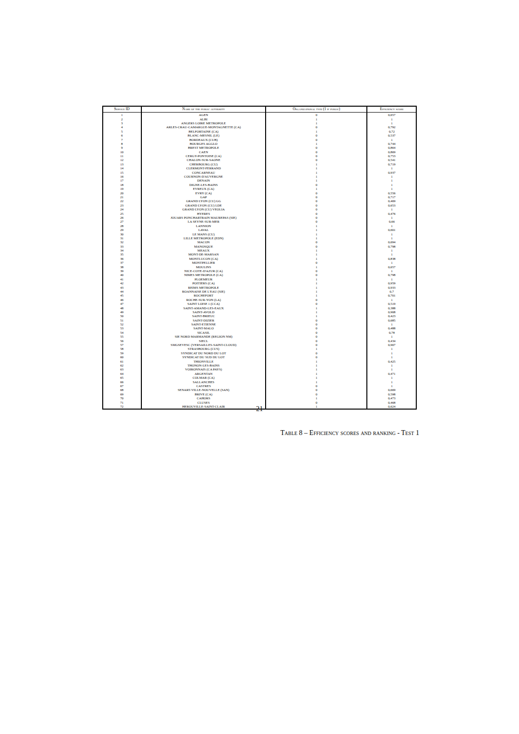| Service ID | Name of the public authority | Organizational type (1 if public) | Efficiency score |
| --- | --- | --- | --- |
| 1 | AGEN | 0 | 0,657 |
| 2 | ALBI | 1 | 1 |
| 3 | ANGERS LOIRE METROPOLE | 1 | 1 |
| 4 | ARLES-CRAU-CAMARGUE-MONTAGNETTE (CA) | 0 | 0,792 |
| 5 | BELFORTAINE (CA) | 1 | 0,72 |
| 6 | BLANC-MESNIL (LE) | 0 | 0,537 |
| 7 | BORDEAUX (CUB) | 0 | 1 |
| 8 | BOURGES AGGLO | 1 | 0,744 |
| 9 | BREST METROPOLE | 0 | 0,864 |
| 10 | CAEN | 0 | 0,869 |
| 11 | CERGY-PONTOISE (CA) | 0 | 0,753 |
| 12 | CHALON-SUR-SAONE | 0 | 0,541 |
| 13 | CHERBOURG (CU) | 1 | 0,719 |
| 14 | CLERMONT-FERRAND | 1 | 1 |
| 15 | CONCARNEAU | 1 | 0,937 |
| 16 | COURNON-D'AUVERGNE | 1 | 1 |
| 17 | DENAIN | 1 | 1 |
| 18 | DIGNE-LES-BAINS | 0 | 1 |
| 19 | EVREUX (CA) | 1 | 1 |
| 20 | EVRY (CA) | 0 | 0,556 |
| 21 | GAP | 0 | 0,717 |
| 22 | GRAND LYON (CU) GG | 0 | 0,469 |
| 23 | GRAND LYON (CU) LDE | 0 | 0,653 |
| 24 | GRAND LYON (CU) VEOLIA | 0 | 1 |
| 25 | HYERES | 0 | 0,476 |
| 26 | JOUARS PONCHARTRAIN MAUREPAS (SIE) | 0 | 1 |
| 27 | LA SEYNE-SUR-MER | 0 | 0,66 |
| 28 | LANNION | 1 | 1 |
| 29 | LAVAL | 1 | 0,601 |
| 30 | LE MANS (CU) | 1 | 1 |
| 31 | LILLE METROPOLE (EDN) | 1 | 1 |
| 32 | MACON | 0 | 0,694 |
| 33 | MANOSQUE | 0 | 0,798 |
| 34 | MEAUX | 1 | 1 |
| 35 | MONT-DE-MARSAN | 1 | 1 |
| 36 | MONTLUCON (CA) | 1 | 0,838 |
| 37 | MONTPELLIER | 0 | 1 |
| 38 | MOULINS | 1 | 0,657 |
| 39 | NICE-COTE-D'AZUR (CA) | 0 | 1 |
| 40 | NIMES METROPOLE (CA) | 0 | 0,798 |
| 41 | PLOEMEUR | 1 | 1 |
| 42 | POITIERS (CA) | 1 | 0,959 |
| 43 | REIMS METROPOLE | 1 | 0,933 |
| 44 | ROANNAISE DE L'EAU (SIE) | 1 | 0,7 |
| 45 | ROCHEFORT | 1 | 0,701 |
| 46 | ROCHE-SUR-YON (LA) | 0 | 1 |
| 47 | SAINT LOISE 1 (CCA) | 0 | 0,519 |
| 48 | SAINT-AMAND-LES-EAUX | 1 | 0,388 |
| 49 | SAINT-AVOLD | 1 | 0,908 |
| 50 | SAINT-BRIEUC | 1 | 0,423 |
| 51 | SAINT-DIZIER | 0 | 0,685 |
| 52 | SAINT-ETIENNE | 0 | 1 |
| 53 | SAINT-MALO | 0 | 0,488 |
| 54 | SICASIL | 0 | 0,78 |
| 55 | SIE NORD MARMANDE (REGION NM) | 0 | 1 |
| 56 | SIECL | 0 | 0,434 |
| 57 | SMGSEVESC (VERSAILLES-SAINT-CLOUD) | 0 | 0,907 |
| 58 | STRASBOURG (CUS) | 1 | 1 |
| 59 | SYNDICAT DU NORD DU LOT | 0 | 1 |
| 60 | SYNDICAT DU SUD DU LOT | 0 | 1 |
| 61 | THIONVILLE | 1 | 0,425 |
| 62 | THONON-LES-BAINS | 1 | 1 |
| 63 | VOIRONNAIS (CA PAYS) | 1 | 1 |
| 64 | ARGENTAN | 1 | 0,471 |
| 65 | COLMAR (CA) | 1 | 1 |
| 66 | SALLANCHES | 1 | 1 |
| 67 | CASTRES | 0 | 1 |
| 68 | SENART-VILLE-NOUVELLE (SAN) | 0 | 0,669 |
| 69 | BRIVE (CA) | 0 | 0,598 |
| 70 | CAHORS | 1 | 0,473 |
| 71 | CLUSES | 0 | 0,468 |
| 72 | HEROUVILLE-SAINT-CLAIR | 1 | 0,624 |
21
Table 8 – Efficiency scores and ranking - Test 1